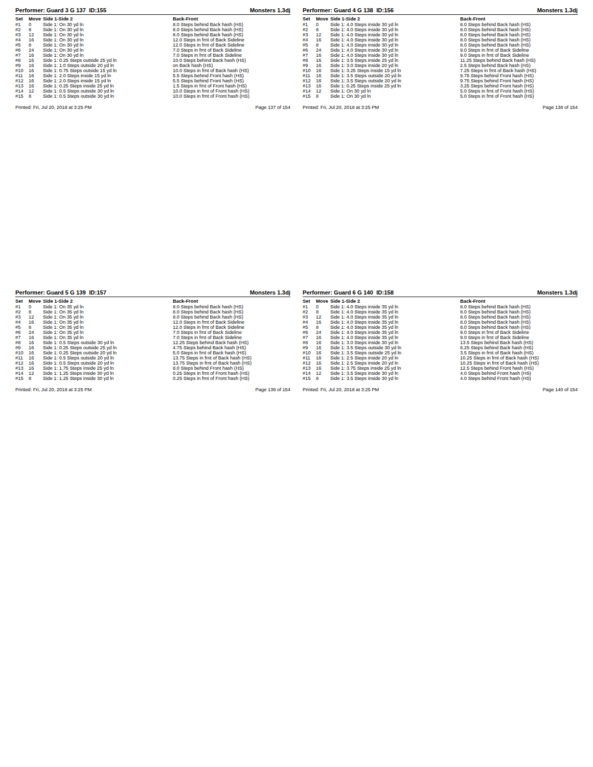Performer: Guard 3 G 137 ID:155 Monsters 1.3dj
| Set | Move | Side 1-Side 2 | Back-Front |
| --- | --- | --- | --- |
| #1 | 0 | Side 1: On 30 yd ln | 8.0 Steps behind Back hash (HS) |
| #2 | 8 | Side 1: On 30 yd ln | 8.0 Steps behind Back hash (HS) |
| #3 | 12 | Side 1: On 30 yd ln | 8.0 Steps behind Back hash (HS) |
| #4 | 16 | Side 1: On 30 yd ln | 12.0 Steps in frnt of Back Sideline |
| #5 | 8 | Side 1: On 30 yd ln | 12.0 Steps in frnt of Back Sideline |
| #6 | 24 | Side 1: On 30 yd ln | 7.0 Steps in frnt of Back Sideline |
| #7 | 16 | Side 1: On 30 yd ln | 7.0 Steps in frnt of Back Sideline |
| #8 | 16 | Side 1: 0.25 Steps outside 25 yd ln | 10.0 Steps behind Back hash (HS) |
| #9 | 16 | Side 1: 1.0 Steps outside 20 yd ln | on Back hash (HS) |
| #10 | 16 | Side 1: 0.75 Steps outside 15 yd ln | 10.0 Steps in frnt of Back hash (HS) |
| #11 | 16 | Side 1: 2.0 Steps inside 15 yd ln | 5.5 Steps behind Front hash (HS) |
| #12 | 16 | Side 1: 2.0 Steps inside 15 yd ln | 5.5 Steps behind Front hash (HS) |
| #13 | 16 | Side 1: 0.25 Steps inside 25 yd ln | 1.5 Steps in frnt of Front hash (HS) |
| #14 | 12 | Side 1: 0.5 Steps outside 30 yd ln | 10.0 Steps in frnt of Front hash (HS) |
| #15 | 8 | Side 1: 0.5 Steps outside 30 yd ln | 10.0 Steps in frnt of Front hash (HS) |
Printed: Fri, Jul 20, 2018 at 3:25 PM Page 137 of 154
Performer: Guard 4 G 138 ID:156 Monsters 1.3dj
| Set | Move | Side 1-Side 2 | Back-Front |
| --- | --- | --- | --- |
| #1 | 0 | Side 1: 4.0 Steps inside 30 yd ln | 8.0 Steps behind Back hash (HS) |
| #2 | 8 | Side 1: 4.0 Steps inside 30 yd ln | 8.0 Steps behind Back hash (HS) |
| #3 | 12 | Side 1: 4.0 Steps inside 30 yd ln | 8.0 Steps behind Back hash (HS) |
| #4 | 16 | Side 1: 4.0 Steps inside 30 yd ln | 8.0 Steps behind Back hash (HS) |
| #5 | 8 | Side 1: 4.0 Steps inside 30 yd ln | 8.0 Steps behind Back hash (HS) |
| #6 | 24 | Side 1: 4.0 Steps inside 30 yd ln | 9.0 Steps in frnt of Back Sideline |
| #7 | 16 | Side 1: 4.0 Steps inside 30 yd ln | 9.0 Steps in frnt of Back Sideline |
| #8 | 16 | Side 1: 3.5 Steps inside 25 yd ln | 11.25 Steps behind Back hash (HS) |
| #9 | 16 | Side 1: 3.0 Steps inside 20 yd ln | 2.5 Steps behind Back hash (HS) |
| #10 | 16 | Side 1: 3.25 Steps inside 15 yd ln | 7.25 Steps in frnt of Back hash (HS) |
| #11 | 16 | Side 1: 3.5 Steps outside 20 yd ln | 9.75 Steps behind Front hash (HS) |
| #12 | 16 | Side 1: 3.5 Steps outside 20 yd ln | 9.75 Steps behind Front hash (HS) |
| #13 | 16 | Side 1: 0.25 Steps inside 25 yd ln | 3.25 Steps behind Front hash (HS) |
| #14 | 12 | Side 1: On 30 yd ln | 5.0 Steps in frnt of Front hash (HS) |
| #15 | 8 | Side 1: On 30 yd ln | 5.0 Steps in frnt of Front hash (HS) |
Printed: Fri, Jul 20, 2018 at 3:25 PM Page 138 of 154
Performer: Guard 5 G 139 ID:157 Monsters 1.3dj
| Set | Move | Side 1-Side 2 | Back-Front |
| --- | --- | --- | --- |
| #1 | 0 | Side 1: On 35 yd ln | 8.0 Steps behind Back hash (HS) |
| #2 | 8 | Side 1: On 35 yd ln | 8.0 Steps behind Back hash (HS) |
| #3 | 12 | Side 1: On 35 yd ln | 8.0 Steps behind Back hash (HS) |
| #4 | 16 | Side 1: On 35 yd ln | 12.0 Steps in frnt of Back Sideline |
| #5 | 8 | Side 1: On 35 yd ln | 12.0 Steps in frnt of Back Sideline |
| #6 | 24 | Side 1: On 35 yd ln | 7.0 Steps in frnt of Back Sideline |
| #7 | 16 | Side 1: On 35 yd ln | 7.0 Steps in frnt of Back Sideline |
| #8 | 16 | Side 1: 0.5 Steps outside 30 yd ln | 12.25 Steps behind Back hash (HS) |
| #9 | 16 | Side 1: 0.25 Steps outside 25 yd ln | 4.75 Steps behind Back hash (HS) |
| #10 | 16 | Side 1: 0.25 Steps outside 20 yd ln | 5.0 Steps in frnt of Back hash (HS) |
| #11 | 16 | Side 1: 0.5 Steps outside 20 yd ln | 13.75 Steps in frnt of Back hash (HS) |
| #12 | 16 | Side 1: 0.5 Steps outside 20 yd ln | 13.75 Steps in frnt of Back hash (HS) |
| #13 | 16 | Side 1: 1.75 Steps inside 25 yd ln | 8.0 Steps behind Front hash (HS) |
| #14 | 12 | Side 1: 1.25 Steps inside 30 yd ln | 0.25 Steps in frnt of Front hash (HS) |
| #15 | 8 | Side 1: 1.25 Steps inside 30 yd ln | 0.25 Steps in frnt of Front hash (HS) |
Printed: Fri, Jul 20, 2018 at 3:25 PM Page 139 of 154
Performer: Guard 6 G 140 ID:158 Monsters 1.3dj
| Set | Move | Side 1-Side 2 | Back-Front |
| --- | --- | --- | --- |
| #1 | 0 | Side 1: 4.0 Steps inside 35 yd ln | 8.0 Steps behind Back hash (HS) |
| #2 | 8 | Side 1: 4.0 Steps inside 35 yd ln | 8.0 Steps behind Back hash (HS) |
| #3 | 12 | Side 1: 4.0 Steps inside 35 yd ln | 8.0 Steps behind Back hash (HS) |
| #4 | 16 | Side 1: 4.0 Steps inside 35 yd ln | 8.0 Steps behind Back hash (HS) |
| #5 | 8 | Side 1: 4.0 Steps inside 35 yd ln | 8.0 Steps behind Back hash (HS) |
| #6 | 24 | Side 1: 4.0 Steps inside 35 yd ln | 9.0 Steps in frnt of Back Sideline |
| #7 | 16 | Side 1: 4.0 Steps inside 35 yd ln | 9.0 Steps in frnt of Back Sideline |
| #8 | 16 | Side 1: 3.0 Steps inside 30 yd ln | 13.5 Steps behind Back hash (HS) |
| #9 | 16 | Side 1: 3.5 Steps outside 30 yd ln | 6.25 Steps behind Back hash (HS) |
| #10 | 16 | Side 1: 3.5 Steps outside 25 yd ln | 3.5 Steps in frnt of Back hash (HS) |
| #11 | 16 | Side 1: 2.5 Steps inside 20 yd ln | 10.25 Steps in frnt of Back hash (HS) |
| #12 | 16 | Side 1: 2.5 Steps inside 20 yd ln | 10.25 Steps in frnt of Back hash (HS) |
| #13 | 16 | Side 1: 3.75 Steps inside 25 yd ln | 12.5 Steps behind Front hash (HS) |
| #14 | 12 | Side 1: 3.5 Steps inside 30 yd ln | 4.0 Steps behind Front hash (HS) |
| #15 | 8 | Side 1: 3.5 Steps inside 30 yd ln | 4.0 Steps behind Front hash (HS) |
Printed: Fri, Jul 20, 2018 at 3:25 PM Page 140 of 154